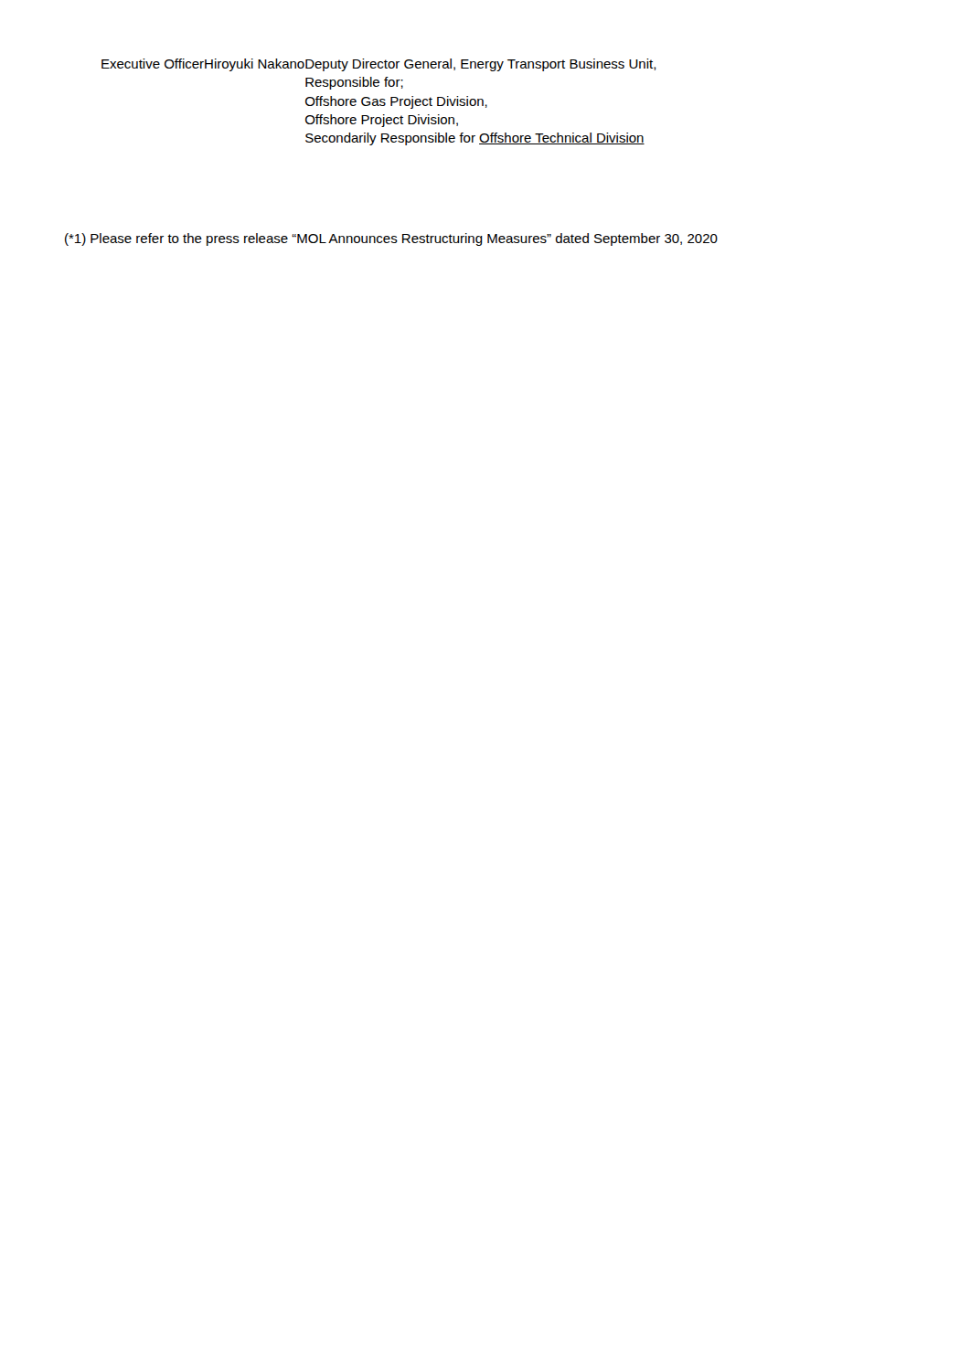| Executive Officer | Hiroyuki Nakano | Deputy Director General, Energy Transport Business Unit, Responsible for; Offshore Gas Project Division, Offshore Project Division, Secondarily Responsible for Offshore Technical Division |
(*1) Please refer to the press release “MOL Announces Restructuring Measures” dated September 30, 2020